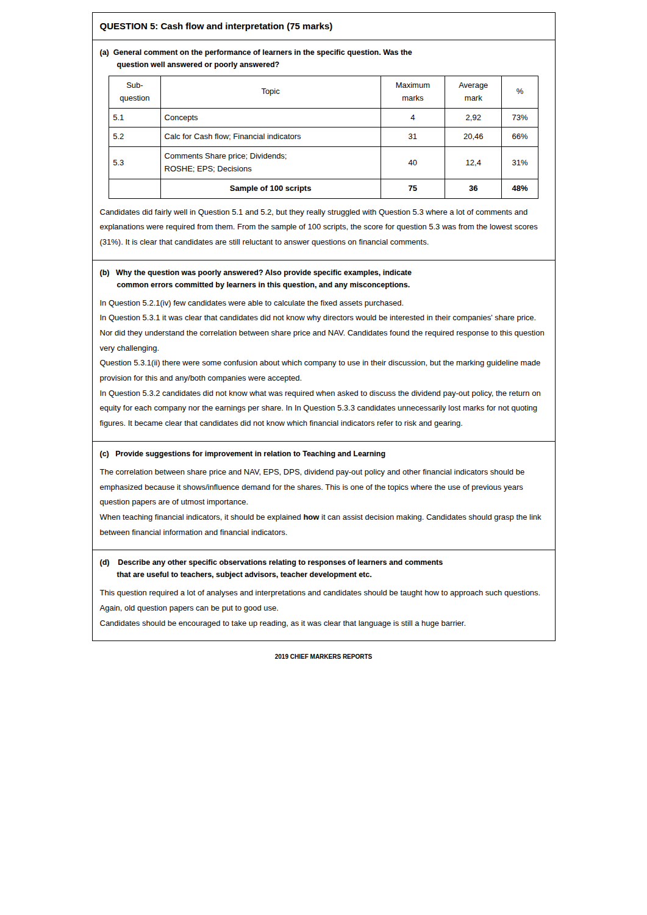QUESTION 5: Cash flow and interpretation (75 marks)
(a) General comment on the performance of learners in the specific question. Was the question well answered or poorly answered?
| Sub- question | Topic | Maximum marks | Average mark | % |
| --- | --- | --- | --- | --- |
| 5.1 | Concepts | 4 | 2,92 | 73% |
| 5.2 | Calc for Cash flow; Financial indicators | 31 | 20,46 | 66% |
| 5.3 | Comments Share price; Dividends; ROSHE; EPS; Decisions | 40 | 12,4 | 31% |
| | Sample of 100 scripts | 75 | 36 | 48% |
Candidates did fairly well in Question 5.1 and 5.2, but they really struggled with Question 5.3 where a lot of comments and explanations were required from them. From the sample of 100 scripts, the score for question 5.3 was from the lowest scores (31%). It is clear that candidates are still reluctant to answer questions on financial comments.
(b) Why the question was poorly answered? Also provide specific examples, indicate common errors committed by learners in this question, and any misconceptions.
In Question 5.2.1(iv) few candidates were able to calculate the fixed assets purchased.
In Question 5.3.1 it was clear that candidates did not know why directors would be interested in their companies' share price. Nor did they understand the correlation between share price and NAV. Candidates found the required response to this question very challenging.
Question 5.3.1(ii) there were some confusion about which company to use in their discussion, but the marking guideline made provision for this and any/both companies were accepted.
In Question 5.3.2 candidates did not know what was required when asked to discuss the dividend pay-out policy, the return on equity for each company nor the earnings per share. In In Question 5.3.3 candidates unnecessarily lost marks for not quoting figures. It became clear that candidates did not know which financial indicators refer to risk and gearing.
(c) Provide suggestions for improvement in relation to Teaching and Learning
The correlation between share price and NAV, EPS, DPS, dividend pay-out policy and other financial indicators should be emphasized because it shows/influence demand for the shares. This is one of the topics where the use of previous years question papers are of utmost importance.
When teaching financial indicators, it should be explained how it can assist decision making. Candidates should grasp the link between financial information and financial indicators.
(d) Describe any other specific observations relating to responses of learners and comments that are useful to teachers, subject advisors, teacher development etc.
This question required a lot of analyses and interpretations and candidates should be taught how to approach such questions. Again, old question papers can be put to good use.
Candidates should be encouraged to take up reading, as it was clear that language is still a huge barrier.
2019 CHIEF MARKERS REPORTS